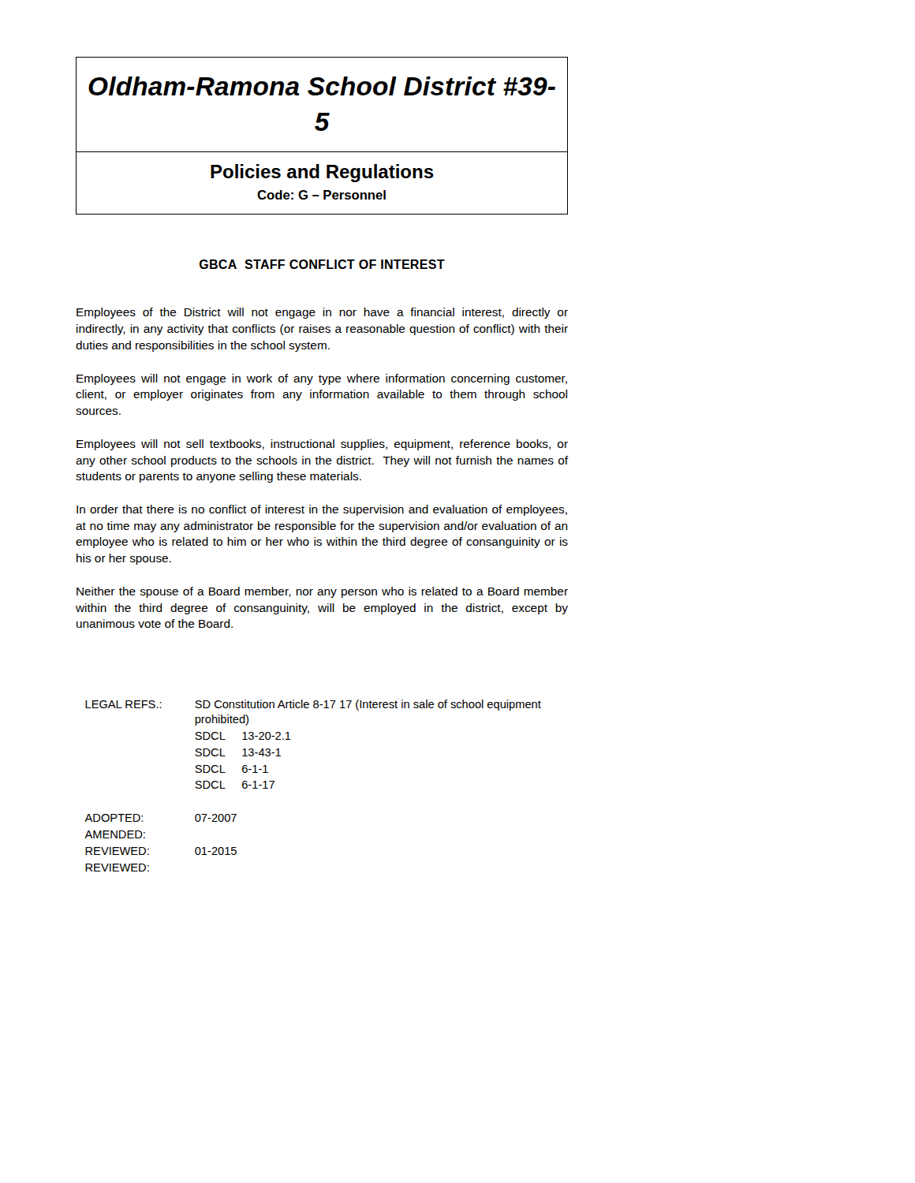Oldham-Ramona School District #39-5
Policies and Regulations
Code: G – Personnel
GBCA STAFF CONFLICT OF INTEREST
Employees of the District will not engage in nor have a financial interest, directly or indirectly, in any activity that conflicts (or raises a reasonable question of conflict) with their duties and responsibilities in the school system.
Employees will not engage in work of any type where information concerning customer, client, or employer originates from any information available to them through school sources.
Employees will not sell textbooks, instructional supplies, equipment, reference books, or any other school products to the schools in the district. They will not furnish the names of students or parents to anyone selling these materials.
In order that there is no conflict of interest in the supervision and evaluation of employees, at no time may any administrator be responsible for the supervision and/or evaluation of an employee who is related to him or her who is within the third degree of consanguinity or is his or her spouse.
Neither the spouse of a Board member, nor any person who is related to a Board member within the third degree of consanguinity, will be employed in the district, except by unanimous vote of the Board.
| LEGAL REFS.: | SD Constitution Article 8-17 17 (Interest in sale of school equipment prohibited) |
| | SDCL | 13-20-2.1 |
| | SDCL | 13-43-1 |
| | SDCL | 6-1-1 |
| | SDCL | 6-1-17 |
| ADOPTED: | 07-2007 |
| AMENDED: | |
| REVIEWED: | 01-2015 |
| REVIEWED: | |